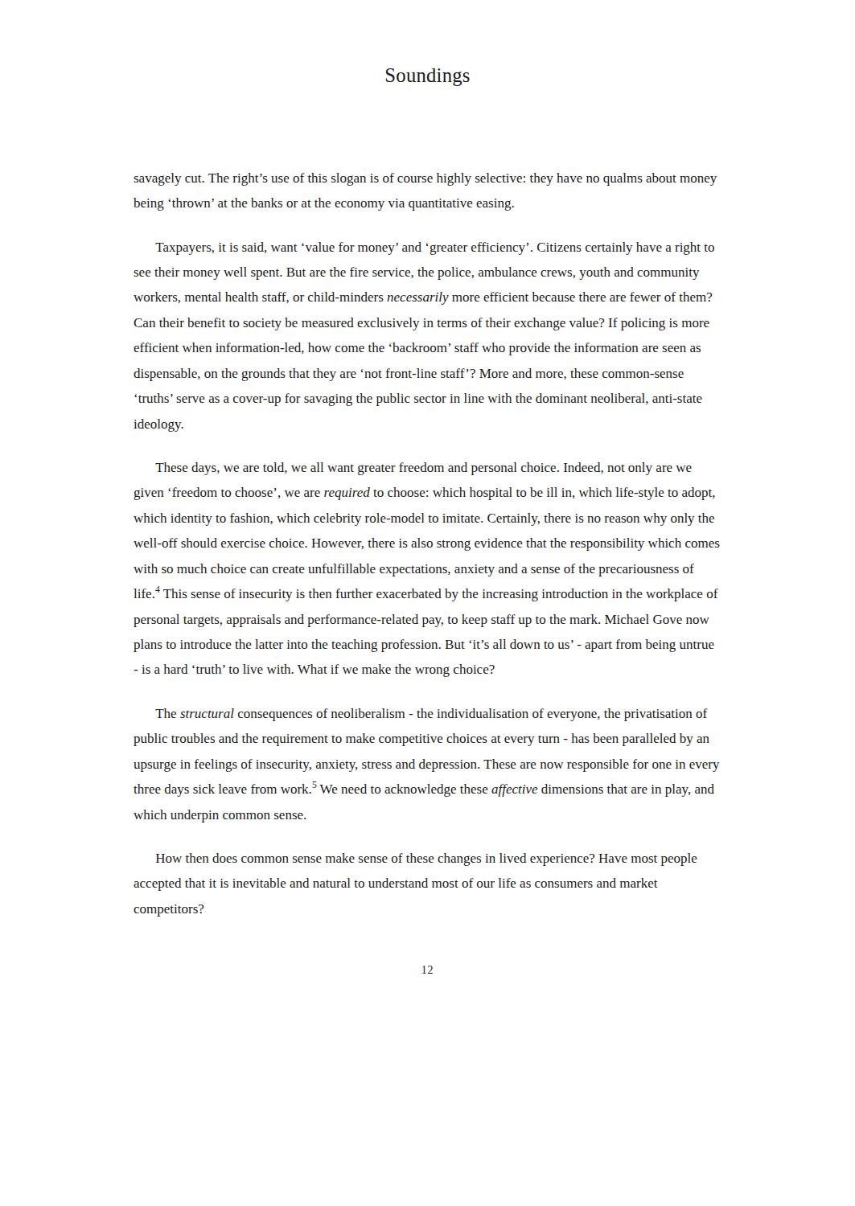Soundings
savagely cut. The right’s use of this slogan is of course highly selective: they have no qualms about money being ‘thrown’ at the banks or at the economy via quantitative easing.
Taxpayers, it is said, want ‘value for money’ and ‘greater efficiency’. Citizens certainly have a right to see their money well spent. But are the fire service, the police, ambulance crews, youth and community workers, mental health staff, or child-minders necessarily more efficient because there are fewer of them? Can their benefit to society be measured exclusively in terms of their exchange value? If policing is more efficient when information-led, how come the ‘backroom’ staff who provide the information are seen as dispensable, on the grounds that they are ‘not front-line staff’? More and more, these common-sense ‘truths’ serve as a cover-up for savaging the public sector in line with the dominant neoliberal, anti-state ideology.
These days, we are told, we all want greater freedom and personal choice. Indeed, not only are we given ‘freedom to choose’, we are required to choose: which hospital to be ill in, which life-style to adopt, which identity to fashion, which celebrity role-model to imitate. Certainly, there is no reason why only the well-off should exercise choice. However, there is also strong evidence that the responsibility which comes with so much choice can create unfulfillable expectations, anxiety and a sense of the precariousness of life.4 This sense of insecurity is then further exacerbated by the increasing introduction in the workplace of personal targets, appraisals and performance-related pay, to keep staff up to the mark. Michael Gove now plans to introduce the latter into the teaching profession. But ‘it’s all down to us’ - apart from being untrue - is a hard ‘truth’ to live with. What if we make the wrong choice?
The structural consequences of neoliberalism - the individualisation of everyone, the privatisation of public troubles and the requirement to make competitive choices at every turn - has been paralleled by an upsurge in feelings of insecurity, anxiety, stress and depression. These are now responsible for one in every three days sick leave from work.5 We need to acknowledge these affective dimensions that are in play, and which underpin common sense.
How then does common sense make sense of these changes in lived experience? Have most people accepted that it is inevitable and natural to understand most of our life as consumers and market competitors?
12